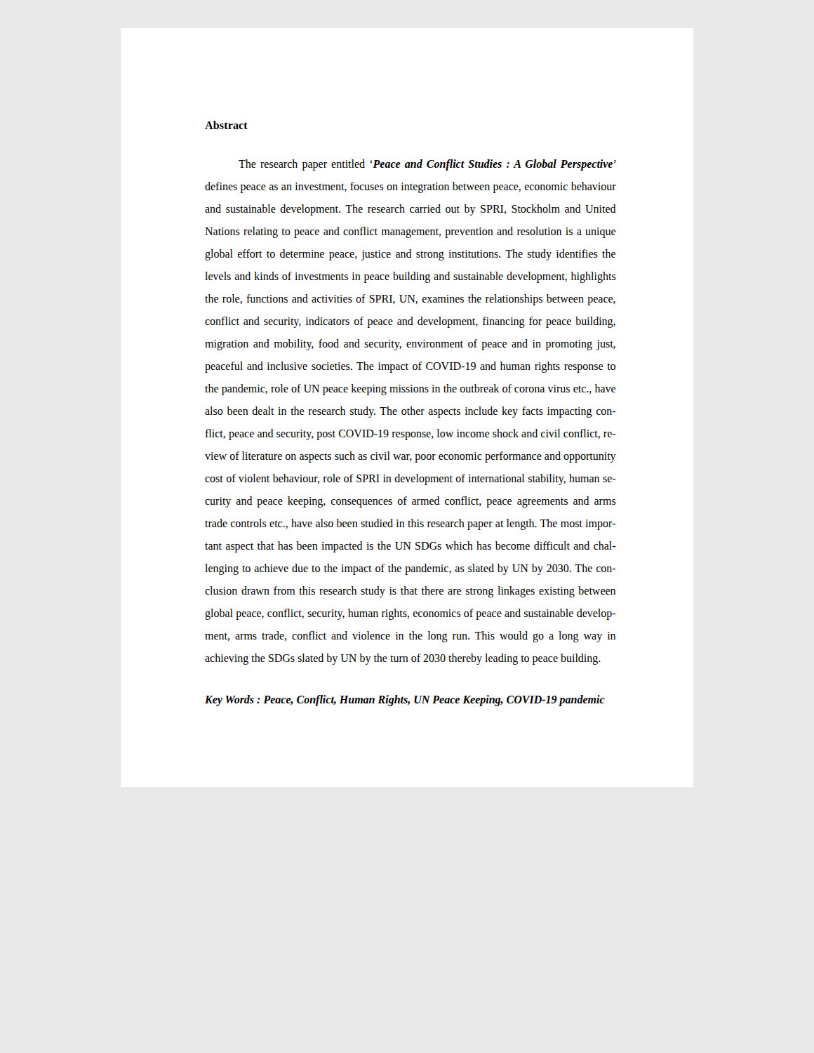Abstract
The research paper entitled ‘Peace and Conflict Studies : A Global Perspective’ defines peace as an investment, focuses on integration between peace, economic behaviour and sustainable development. The research carried out by SPRI, Stockholm and United Nations relating to peace and conflict management, prevention and resolution is a unique global effort to determine peace, justice and strong institutions. The study identifies the levels and kinds of investments in peace building and sustainable development, highlights the role, functions and activities of SPRI, UN, examines the relationships between peace, conflict and security, indicators of peace and development, financing for peace building, migration and mobility, food and security, environment of peace and in promoting just, peaceful and inclusive societies. The impact of COVID-19 and human rights response to the pandemic, role of UN peace keeping missions in the outbreak of corona virus etc., have also been dealt in the research study. The other aspects include key facts impacting conflict, peace and security, post COVID-19 response, low income shock and civil conflict, review of literature on aspects such as civil war, poor economic performance and opportunity cost of violent behaviour, role of SPRI in development of international stability, human security and peace keeping, consequences of armed conflict, peace agreements and arms trade controls etc., have also been studied in this research paper at length. The most important aspect that has been impacted is the UN SDGs which has become difficult and challenging to achieve due to the impact of the pandemic, as slated by UN by 2030. The conclusion drawn from this research study is that there are strong linkages existing between global peace, conflict, security, human rights, economics of peace and sustainable development, arms trade, conflict and violence in the long run. This would go a long way in achieving the SDGs slated by UN by the turn of 2030 thereby leading to peace building.
Key Words : Peace, Conflict, Human Rights, UN Peace Keeping, COVID-19 pandemic